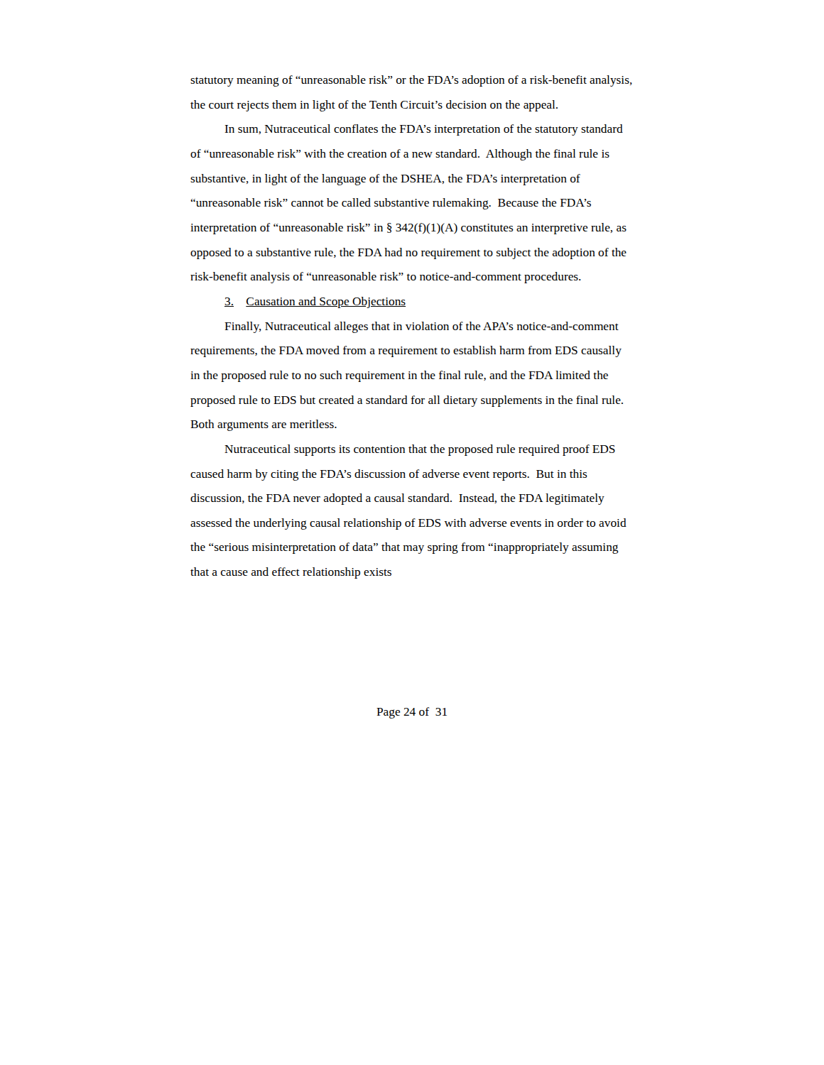statutory meaning of “unreasonable risk” or the FDA’s adoption of a risk-benefit analysis, the court rejects them in light of the Tenth Circuit’s decision on the appeal.
In sum, Nutraceutical conflates the FDA’s interpretation of the statutory standard of “unreasonable risk” with the creation of a new standard. Although the final rule is substantive, in light of the language of the DSHEA, the FDA’s interpretation of “unreasonable risk” cannot be called substantive rulemaking. Because the FDA’s interpretation of “unreasonable risk” in § 342(f)(1)(A) constitutes an interpretive rule, as opposed to a substantive rule, the FDA had no requirement to subject the adoption of the risk-benefit analysis of “unreasonable risk” to notice-and-comment procedures.
3. Causation and Scope Objections
Finally, Nutraceutical alleges that in violation of the APA’s notice-and-comment requirements, the FDA moved from a requirement to establish harm from EDS causally in the proposed rule to no such requirement in the final rule, and the FDA limited the proposed rule to EDS but created a standard for all dietary supplements in the final rule. Both arguments are meritless.
Nutraceutical supports its contention that the proposed rule required proof EDS caused harm by citing the FDA’s discussion of adverse event reports. But in this discussion, the FDA never adopted a causal standard. Instead, the FDA legitimately assessed the underlying causal relationship of EDS with adverse events in order to avoid the “serious misinterpretation of data” that may spring from “inappropriately assuming that a cause and effect relationship exists
Page 24 of 31